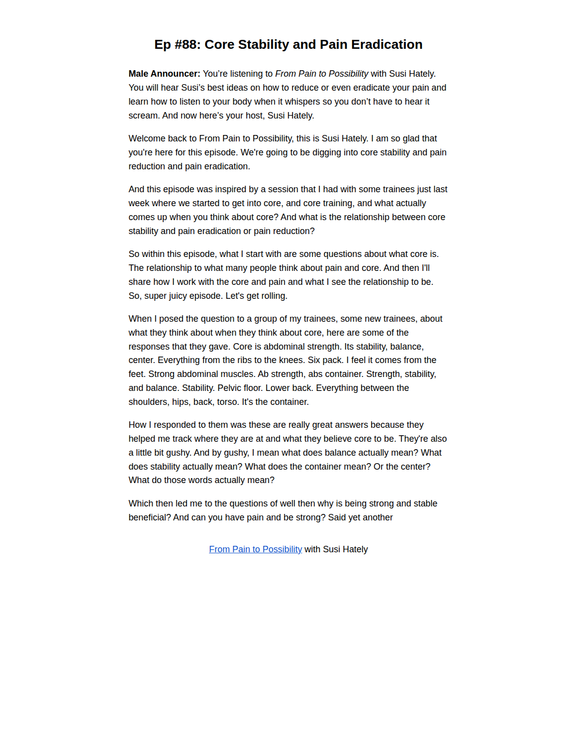Ep #88: Core Stability and Pain Eradication
Male Announcer: You’re listening to From Pain to Possibility with Susi Hately. You will hear Susi’s best ideas on how to reduce or even eradicate your pain and learn how to listen to your body when it whispers so you don’t have to hear it scream. And now here’s your host, Susi Hately.
Welcome back to From Pain to Possibility, this is Susi Hately. I am so glad that you're here for this episode. We're going to be digging into core stability and pain reduction and pain eradication.
And this episode was inspired by a session that I had with some trainees just last week where we started to get into core, and core training, and what actually comes up when you think about core? And what is the relationship between core stability and pain eradication or pain reduction?
So within this episode, what I start with are some questions about what core is. The relationship to what many people think about pain and core. And then I'll share how I work with the core and pain and what I see the relationship to be. So, super juicy episode. Let's get rolling.
When I posed the question to a group of my trainees, some new trainees, about what they think about when they think about core, here are some of the responses that they gave. Core is abdominal strength. Its stability, balance, center. Everything from the ribs to the knees. Six pack. I feel it comes from the feet. Strong abdominal muscles. Ab strength, abs container. Strength, stability, and balance. Stability. Pelvic floor. Lower back. Everything between the shoulders, hips, back, torso. It's the container.
How I responded to them was these are really great answers because they helped me track where they are at and what they believe core to be. They're also a little bit gushy. And by gushy, I mean what does balance actually mean? What does stability actually mean? What does the container mean? Or the center? What do those words actually mean?
Which then led me to the questions of well then why is being strong and stable beneficial? And can you have pain and be strong? Said yet another
From Pain to Possibility with Susi Hately